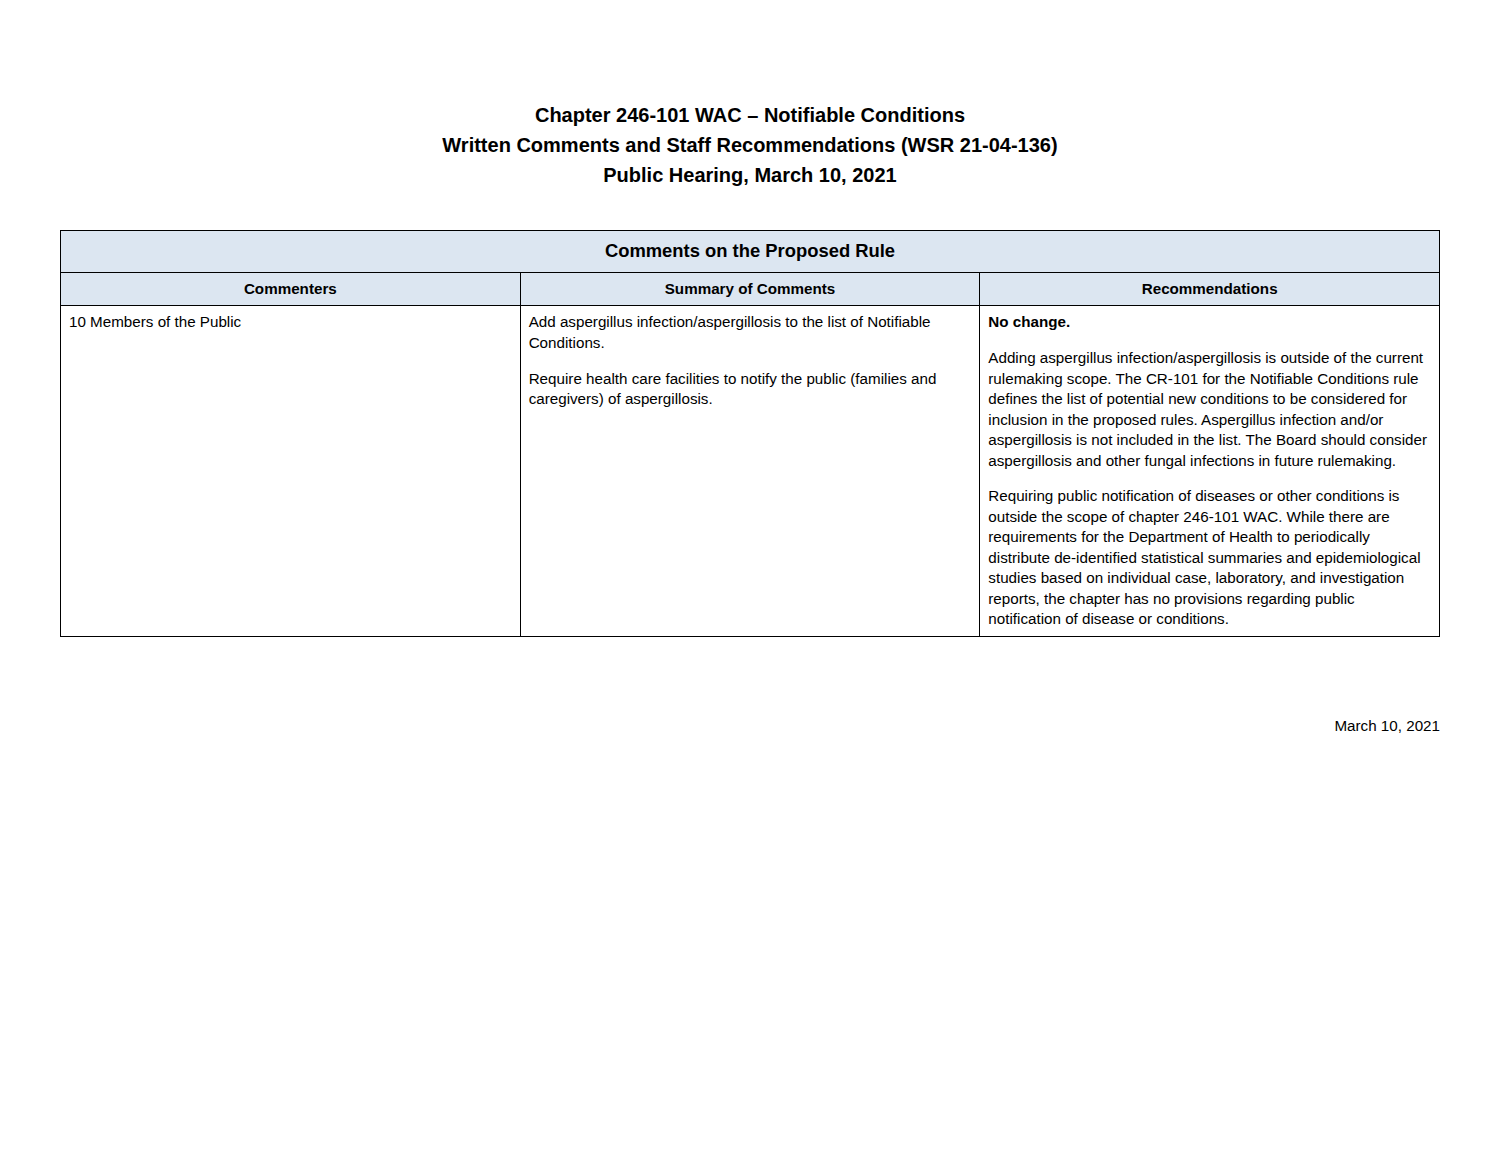Chapter 246-101 WAC – Notifiable Conditions
Written Comments and Staff Recommendations (WSR 21-04-136)
Public Hearing, March 10, 2021
| Comments on the Proposed Rule |
| --- |
| Commenters | Summary of Comments | Recommendations |
| 10 Members of the Public | Add aspergillus infection/aspergillosis to the list of Notifiable Conditions. Require health care facilities to notify the public (families and caregivers) of aspergillosis. | No change. Adding aspergillus infection/aspergillosis is outside of the current rulemaking scope. The CR-101 for the Notifiable Conditions rule defines the list of potential new conditions to be considered for inclusion in the proposed rules. Aspergillus infection and/or aspergillosis is not included in the list. The Board should consider aspergillosis and other fungal infections in future rulemaking. Requiring public notification of diseases or other conditions is outside the scope of chapter 246-101 WAC. While there are requirements for the Department of Health to periodically distribute de-identified statistical summaries and epidemiological studies based on individual case, laboratory, and investigation reports, the chapter has no provisions regarding public notification of disease or conditions. |
March 10, 2021